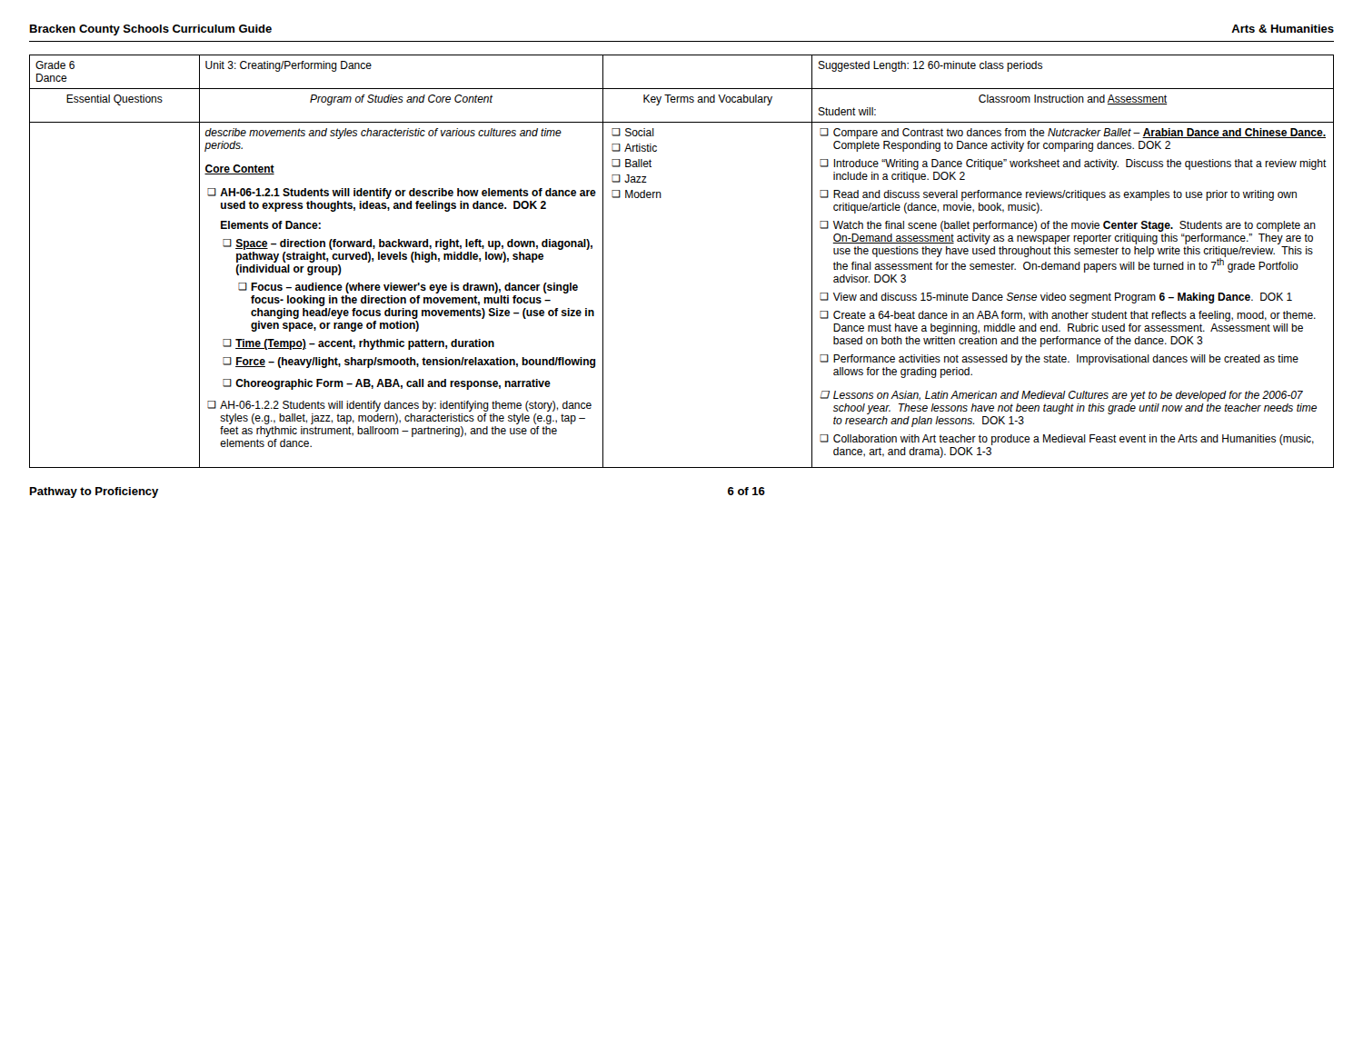Bracken County Schools Curriculum Guide Arts & Humanities
| Grade 6 Dance | Unit 3: Creating/Performing Dance | | Suggested Length: 12 60-minute class periods |
| Essential Questions | Program of Studies and Core Content | Key Terms and Vocabulary | Classroom Instruction and Assessment Student will: |
| | describe movements and styles characteristic of various cultures and time periods. Core Content AH-06-1.2.1 Students will identify or describe how elements of dance are used to express thoughts, ideas, and feelings in dance. DOK 2 Elements of Dance: Space – direction (forward, backward, right, left, up, down, diagonal), pathway (straight, curved), levels (high, middle, low), shape (individual or group) Focus – audience (where viewer's eye is drawn), dancer (single focus- looking in the direction of movement, multi focus – changing head/eye focus during movements) Size – (use of size in given space, or range of motion) Time (Tempo) – accent, rhythmic pattern, duration Force – (heavy/light, sharp/smooth, tension/relaxation, bound/flowing Choreographic Form – AB, ABA, call and response, narrative AH-06-1.2.2 Students will identify dances by: identifying theme (story), dance styles (e.g., ballet, jazz, tap, modern), characteristics of the style (e.g., tap – feet as rhythmic instrument, ballroom – partnering), and the use of the elements of dance. | Social Artistic Ballet Jazz Modern | Compare and Contrast two dances from the Nutcracker Ballet – Arabian Dance and Chinese Dance. Complete Responding to Dance activity for comparing dances. DOK 2 Introduce “Writing a Dance Critique” worksheet and activity. Discuss the questions that a review might include in a critique. DOK 2 Read and discuss several performance reviews/critiques as examples to use prior to writing own critique/article (dance, movie, book, music). Watch the final scene (ballet performance) of the movie Center Stage. Students are to complete an On-Demand assessment activity as a newspaper reporter critiquing this “performance.” They are to use the questions they have used throughout this semester to help write this critique/review. This is the final assessment for the semester. On-demand papers will be turned in to 7 th grade Portfolio advisor. DOK 3 View and discuss 15-minute Dance Sense video segment Program 6 – Making Dance . DOK 1 Create a 64-beat dance in an ABA form, with another student that reflects a feeling, mood, or theme. Dance must have a beginning, middle and end. Rubric used for assessment. Assessment will be based on both the written creation and the performance of the dance. DOK 3 Performance activities not assessed by the state. Improvisational dances will be created as time allows for the grading period. Lessons on Asian, Latin American and Medieval Cultures are yet to be developed for the 2006-07 school year. These lessons have not been taught in this grade until now and the teacher needs time to research and plan lessons. DOK 1-3 Collaboration with Art teacher to produce a Medieval Feast event in the Arts and Humanities (music, dance, art, and drama). DOK 1-3 |
Pathway to Proficiency 6 of 16